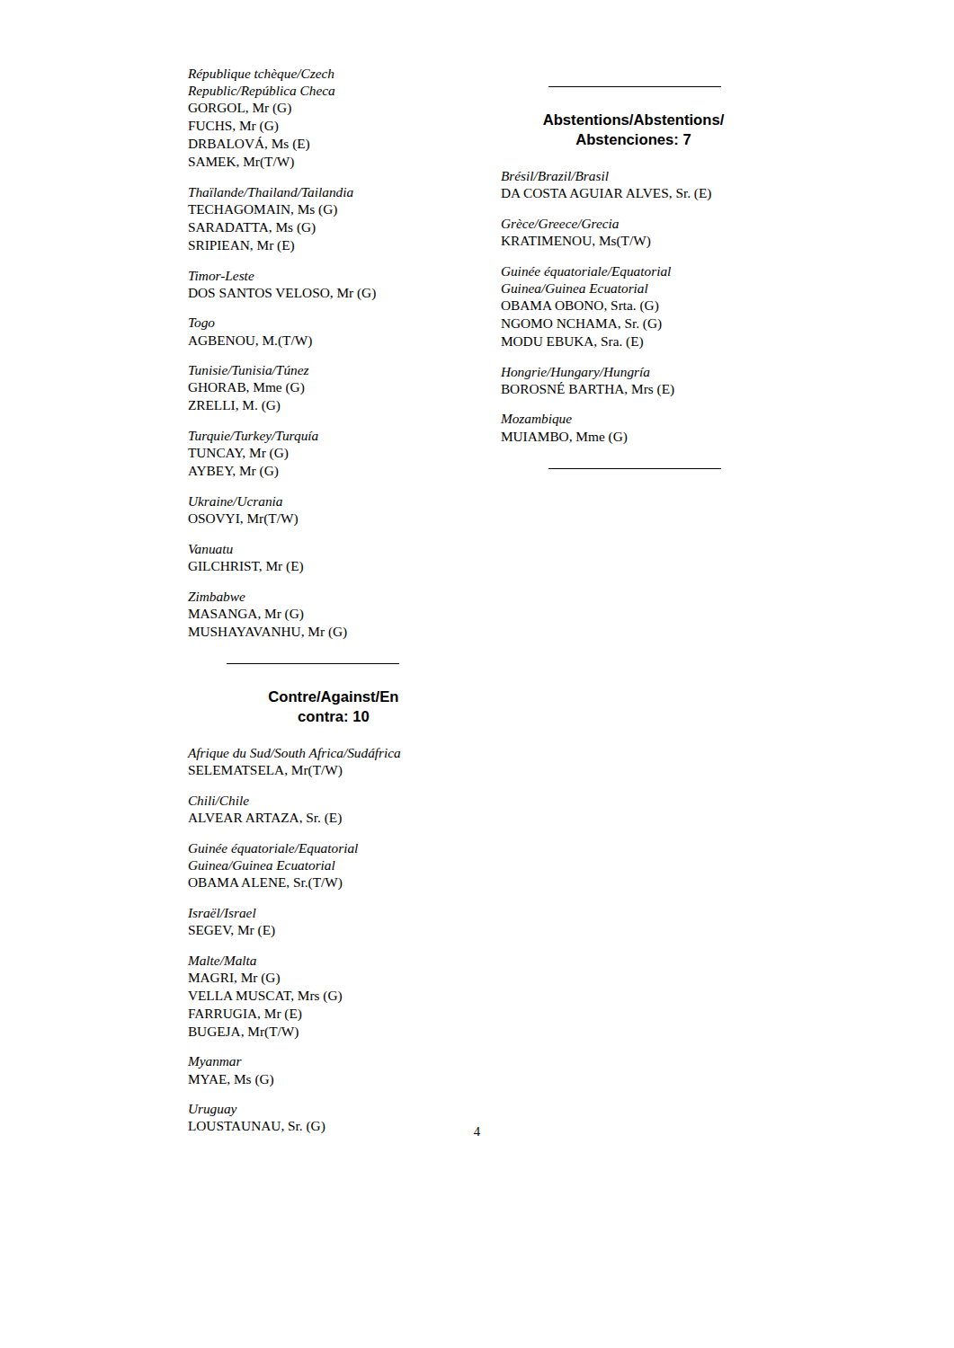République tchèque/Czech
Republic/República Checa
GORGOL, Mr (G)
FUCHS, Mr (G)
DRBALOVÁ, Ms (E)
SAMEK, Mr(T/W)
Thaïlande/Thailand/Tailandia
TECHAGOMAIN, Ms (G)
SARADATTA, Ms (G)
SRIPIEAN, Mr (E)
Timor-Leste
DOS SANTOS VELOSO, Mr (G)
Togo
AGBENOU, M.(T/W)
Tunisie/Tunisia/Túnez
GHORAB, Mme (G)
ZRELLI, M. (G)
Turquie/Turkey/Turquía
TUNCAY, Mr (G)
AYBEY, Mr (G)
Ukraine/Ucrania
OSOVYI, Mr(T/W)
Vanuatu
GILCHRIST, Mr (E)
Zimbabwe
MASANGA, Mr (G)
MUSHAYAVANHU, Mr (G)
Contre/Against/En
contra: 10
Afrique du Sud/South Africa/Sudáfrica
SELEMATSELA, Mr(T/W)
Chili/Chile
ALVEAR ARTAZA, Sr. (E)
Guinée équatoriale/Equatorial
Guinea/Guinea Ecuatorial
OBAMA ALENE, Sr.(T/W)
Israël/Israel
SEGEV, Mr (E)
Malte/Malta
MAGRI, Mr (G)
VELLA MUSCAT, Mrs (G)
FARRUGIA, Mr (E)
BUGEJA, Mr(T/W)
Myanmar
MYAE, Ms (G)
Uruguay
LOUSTAUNAU, Sr. (G)
Abstentions/Abstentions/
Abstenciones: 7
Brésil/Brazil/Brasil
DA COSTA AGUIAR ALVES, Sr. (E)
Grèce/Greece/Grecia
KRATIMENOU, Ms(T/W)
Guinée équatoriale/Equatorial
Guinea/Guinea Ecuatorial
OBAMA OBONO, Srta. (G)
NGOMO NCHAMA, Sr. (G)
MODU EBUKA, Sra. (E)
Hongrie/Hungary/Hungría
BOROSNÉ BARTHA, Mrs (E)
Mozambique
MUIAMBO, Mme (G)
4